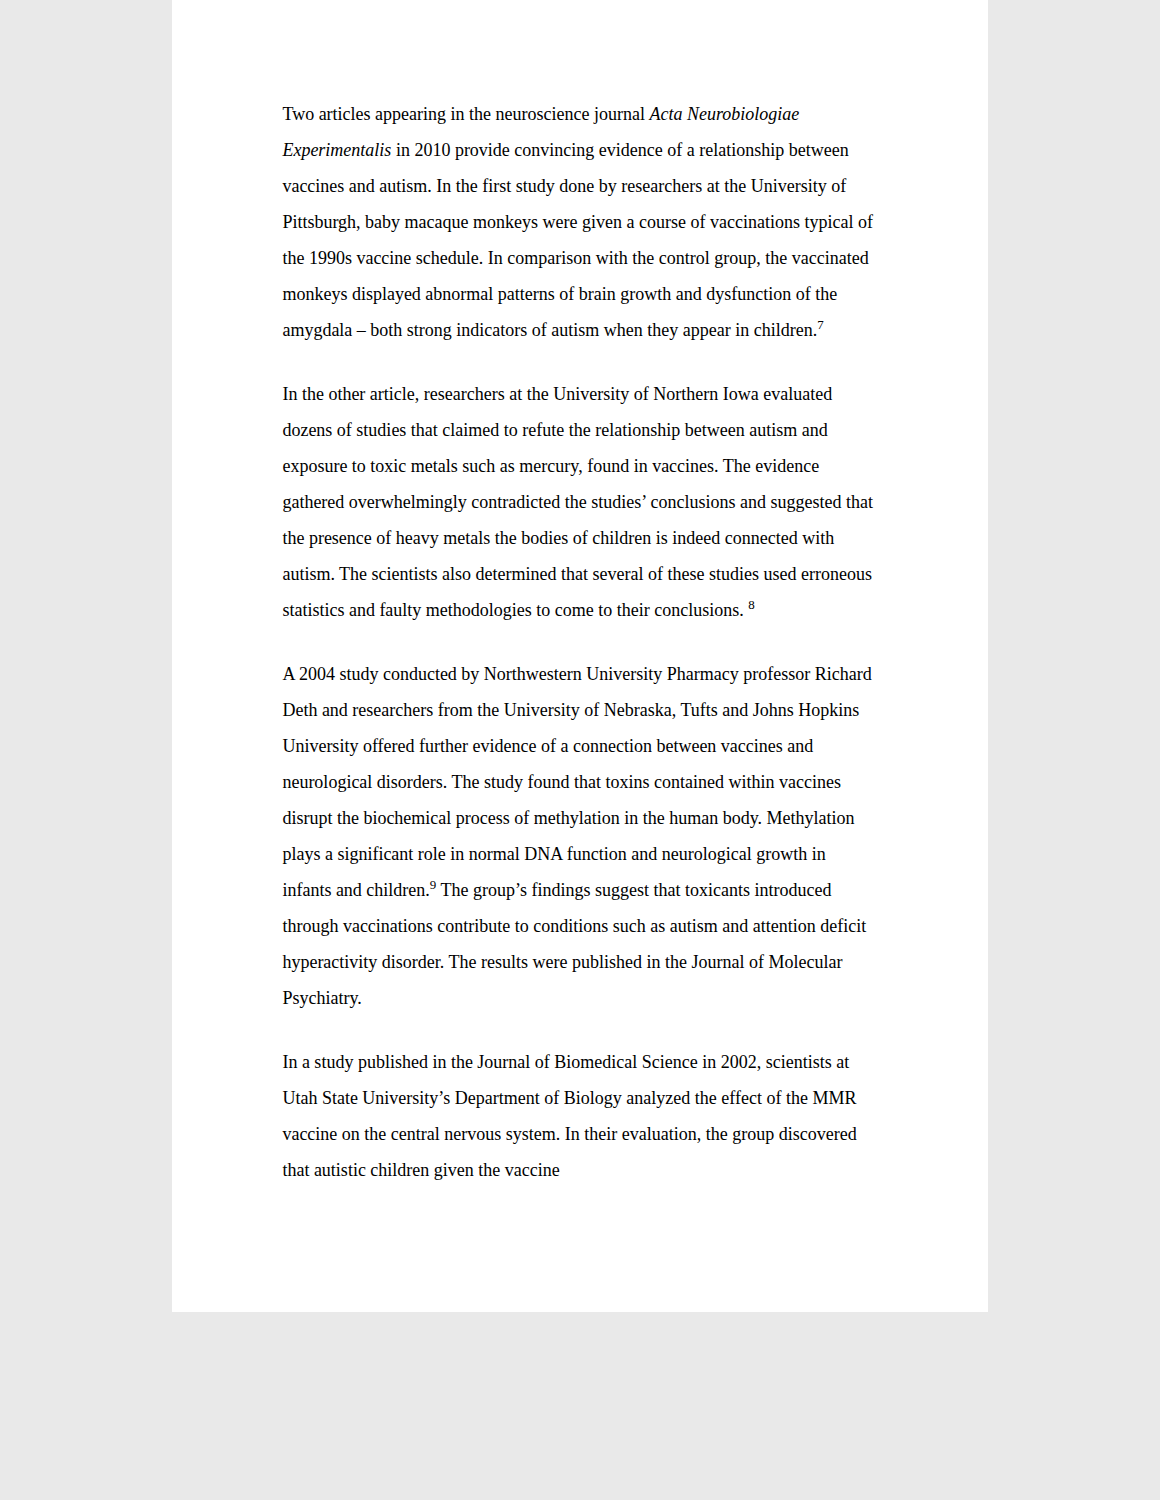Two articles appearing in the neuroscience journal Acta Neurobiologiae Experimentalis in 2010 provide convincing evidence of a relationship between vaccines and autism. In the first study done by researchers at the University of Pittsburgh, baby macaque monkeys were given a course of vaccinations typical of the 1990s vaccine schedule. In comparison with the control group, the vaccinated monkeys displayed abnormal patterns of brain growth and dysfunction of the amygdala – both strong indicators of autism when they appear in children.7
In the other article, researchers at the University of Northern Iowa evaluated dozens of studies that claimed to refute the relationship between autism and exposure to toxic metals such as mercury, found in vaccines. The evidence gathered overwhelmingly contradicted the studies’ conclusions and suggested that the presence of heavy metals the bodies of children is indeed connected with autism. The scientists also determined that several of these studies used erroneous statistics and faulty methodologies to come to their conclusions. 8
A 2004 study conducted by Northwestern University Pharmacy professor Richard Deth and researchers from the University of Nebraska, Tufts and Johns Hopkins University offered further evidence of a connection between vaccines and neurological disorders. The study found that toxins contained within vaccines disrupt the biochemical process of methylation in the human body. Methylation plays a significant role in normal DNA function and neurological growth in infants and children.9 The group’s findings suggest that toxicants introduced through vaccinations contribute to conditions such as autism and attention deficit hyperactivity disorder. The results were published in the Journal of Molecular Psychiatry.
In a study published in the Journal of Biomedical Science in 2002, scientists at Utah State University’s Department of Biology analyzed the effect of the MMR vaccine on the central nervous system. In their evaluation, the group discovered that autistic children given the vaccine